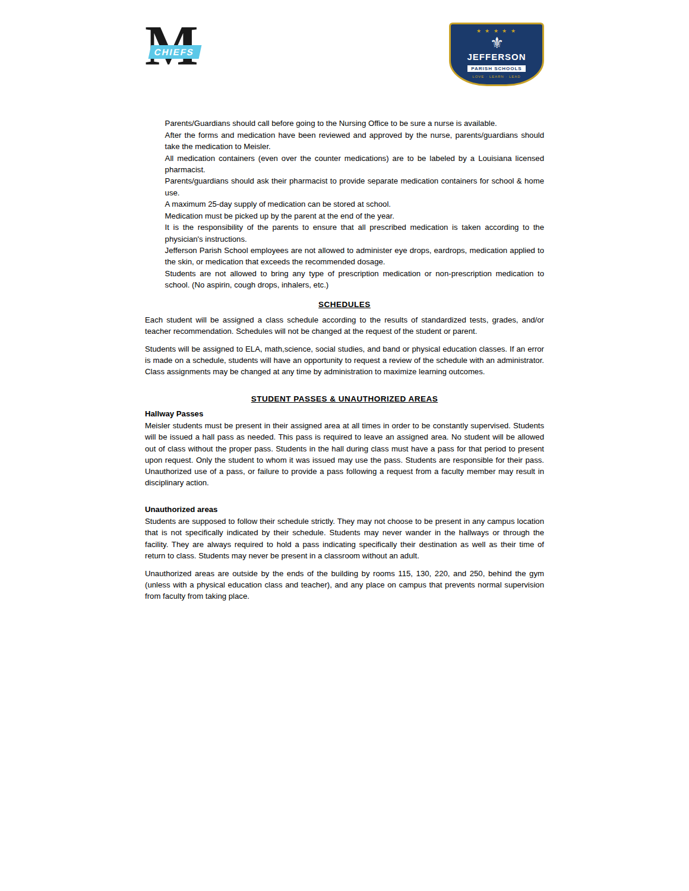M
CHIEFS
★ ★ ★ ★ ★
⚜
JEFFERSON
PARISH SCHOOLS
LOVE · LEARN · LEAD
Parents/Guardians should call before going to the Nursing Office to be sure a nurse is available.
After the forms and medication have been reviewed and approved by the nurse, parents/guardians should take the medication to Meisler.
All medication containers (even over the counter medications) are to be labeled by a Louisiana licensed pharmacist.
Parents/guardians should ask their pharmacist to provide separate medication containers for school & home use.
A maximum 25-day supply of medication can be stored at school.
Medication must be picked up by the parent at the end of the year.
It is the responsibility of the parents to ensure that all prescribed medication is taken according to the physician's instructions.
Jefferson Parish School employees are not allowed to administer eye drops, eardrops, medication applied to the skin, or medication that exceeds the recommended dosage.
Students are not allowed to bring any type of prescription medication or non-prescription medication to school. (No aspirin, cough drops, inhalers, etc.)
SCHEDULES
Each student will be assigned a class schedule according to the results of standardized tests, grades, and/or teacher recommendation. Schedules will not be changed at the request of the student or parent.
Students will be assigned to ELA, math,science, social studies, and band or physical education classes. If an error is made on a schedule, students will have an opportunity to request a review of the schedule with an administrator. Class assignments may be changed at any time by administration to maximize learning outcomes.
STUDENT PASSES & UNAUTHORIZED AREAS
Hallway Passes
Meisler students must be present in their assigned area at all times in order to be constantly supervised. Students will be issued a hall pass as needed. This pass is required to leave an assigned area. No student will be allowed out of class without the proper pass. Students in the hall during class must have a pass for that period to present upon request. Only the student to whom it was issued may use the pass. Students are responsible for their pass. Unauthorized use of a pass, or failure to provide a pass following a request from a faculty member may result in disciplinary action.
Unauthorized areas
Students are supposed to follow their schedule strictly. They may not choose to be present in any campus location that is not specifically indicated by their schedule. Students may never wander in the hallways or through the facility. They are always required to hold a pass indicating specifically their destination as well as their time of return to class. Students may never be present in a classroom without an adult.
Unauthorized areas are outside by the ends of the building by rooms 115, 130, 220, and 250, behind the gym (unless with a physical education class and teacher), and any place on campus that prevents normal supervision from faculty from taking place.